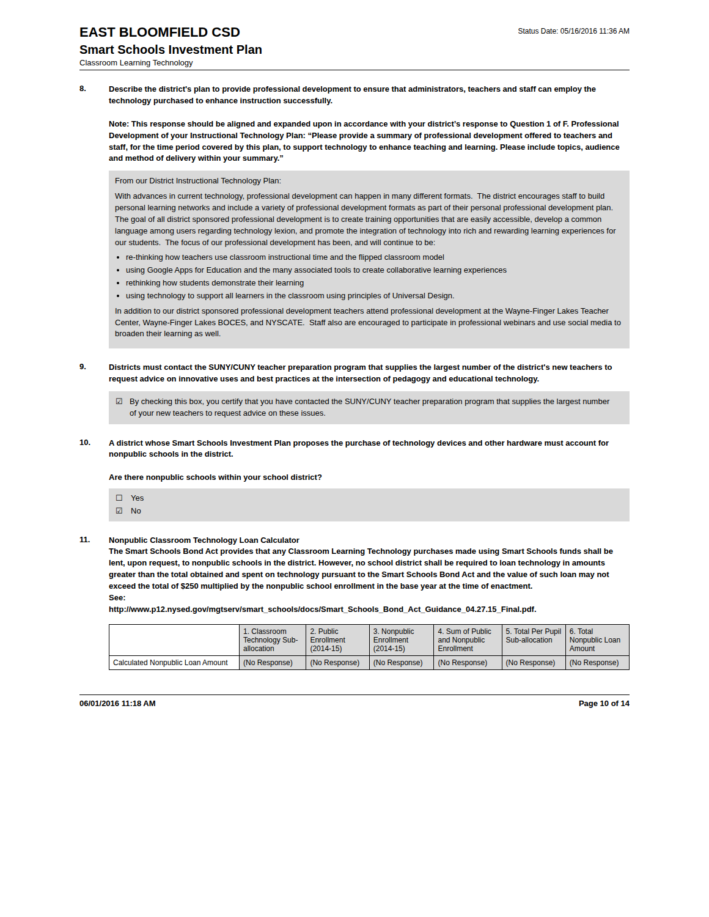EAST BLOOMFIELD CSD
Status Date: 05/16/2016 11:36 AM
Smart Schools Investment Plan
Classroom Learning Technology
8.
Describe the district's plan to provide professional development to ensure that administrators, teachers and staff can employ the technology purchased to enhance instruction successfully.
Note: This response should be aligned and expanded upon in accordance with your district’s response to Question 1 of F. Professional Development of your Instructional Technology Plan: “Please provide a summary of professional development offered to teachers and staff, for the time period covered by this plan, to support technology to enhance teaching and learning. Please include topics, audience and method of delivery within your summary.”
From our District Instructional Technology Plan:
With advances in current technology, professional development can happen in many different formats. The district encourages staff to build personal learning networks and include a variety of professional development formats as part of their personal professional development plan. The goal of all district sponsored professional development is to create training opportunities that are easily accessible, develop a common language among users regarding technology lexion, and promote the integration of technology into rich and rewarding learning experiences for our students. The focus of our professional development has been, and will continue to be:
re-thinking how teachers use classroom instructional time and the flipped classroom model
using Google Apps for Education and the many associated tools to create collaborative learning experiences
rethinking how students demonstrate their learning
using technology to support all learners in the classroom using principles of Universal Design.
In addition to our district sponsored professional development teachers attend professional development at the Wayne-Finger Lakes Teacher Center, Wayne-Finger Lakes BOCES, and NYSCATE. Staff also are encouraged to participate in professional webinars and use social media to broaden their learning as well.
9.
Districts must contact the SUNY/CUNY teacher preparation program that supplies the largest number of the district's new teachers to request advice on innovative uses and best practices at the intersection of pedagogy and educational technology.
☑By checking this box, you certify that you have contacted the SUNY/CUNY teacher preparation program that supplies the largest number of your new teachers to request advice on these issues.
10.
A district whose Smart Schools Investment Plan proposes the purchase of technology devices and other hardware must account for nonpublic schools in the district.
Are there nonpublic schools within your school district?
☐Yes
☑No
11.
Nonpublic Classroom Technology Loan Calculator
The Smart Schools Bond Act provides that any Classroom Learning Technology purchases made using Smart Schools funds shall be lent, upon request, to nonpublic schools in the district. However, no school district shall be required to loan technology in amounts greater than the total obtained and spent on technology pursuant to the Smart Schools Bond Act and the value of such loan may not exceed the total of $250 multiplied by the nonpublic school enrollment in the base year at the time of enactment.
See:
http://www.p12.nysed.gov/mgtserv/smart_schools/docs/Smart_Schools_Bond_Act_Guidance_04.27.15_Final.pdf.
| | 1. Classroom Technology Sub-allocation | 2. Public Enrollment (2014-15) | 3. Nonpublic Enrollment (2014-15) | 4. Sum of Public and Nonpublic Enrollment | 5. Total Per Pupil Sub-allocation | 6. Total Nonpublic Loan Amount |
| --- | --- | --- | --- | --- | --- | --- |
| Calculated Nonpublic Loan Amount | (No Response) | (No Response) | (No Response) | (No Response) | (No Response) | (No Response) |
06/01/2016 11:18 AM
Page 10 of 14